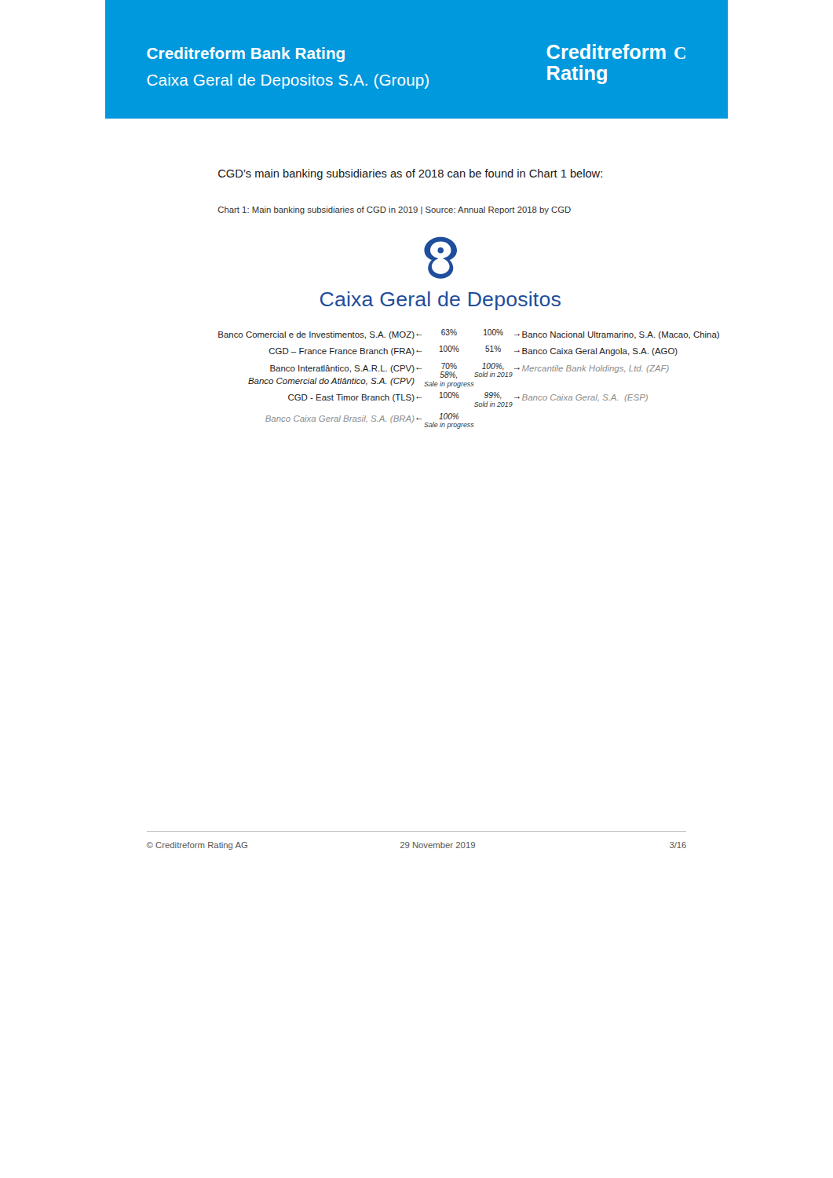Creditreform Bank Rating
Caixa Geral de Depositos S.A. (Group)
Creditreform C Rating
CGD’s main banking subsidiaries as of 2018 can be found in Chart 1 below:
Chart 1: Main banking subsidiaries of CGD in 2019 | Source: Annual Report 2018 by CGD
Caixa Geral de Depositos
| Banco Comercial e de Investimentos, S.A. (MOZ) | ← | 63% | | 100% | → | Banco Nacional Ultramarino, S.A. (Macao, China) |
| CGD – France France Branch (FRA) | ← | 100% | | 51% | → | Banco Caixa Geral Angola, S.A. (AGO) |
| Banco Interatlântico, S.A.R.L. (CPV) Banco Comercial do Atlântico, S.A. (CPV) | ← | 70% 58%, Sale in progress | | 100%, Sold in 2019 | → | Mercantile Bank Holdings, Ltd. (ZAF) |
| CGD - East Timor Branch (TLS) | ← | 100% | | 99%, Sold in 2019 | → | Banco Caixa Geral, S.A. (ESP) |
| Banco Caixa Geral Brasil, S.A. (BRA) | ← | 100% Sale in progress | | | | |
© Creditreform Rating AG
29 November 2019
3/16